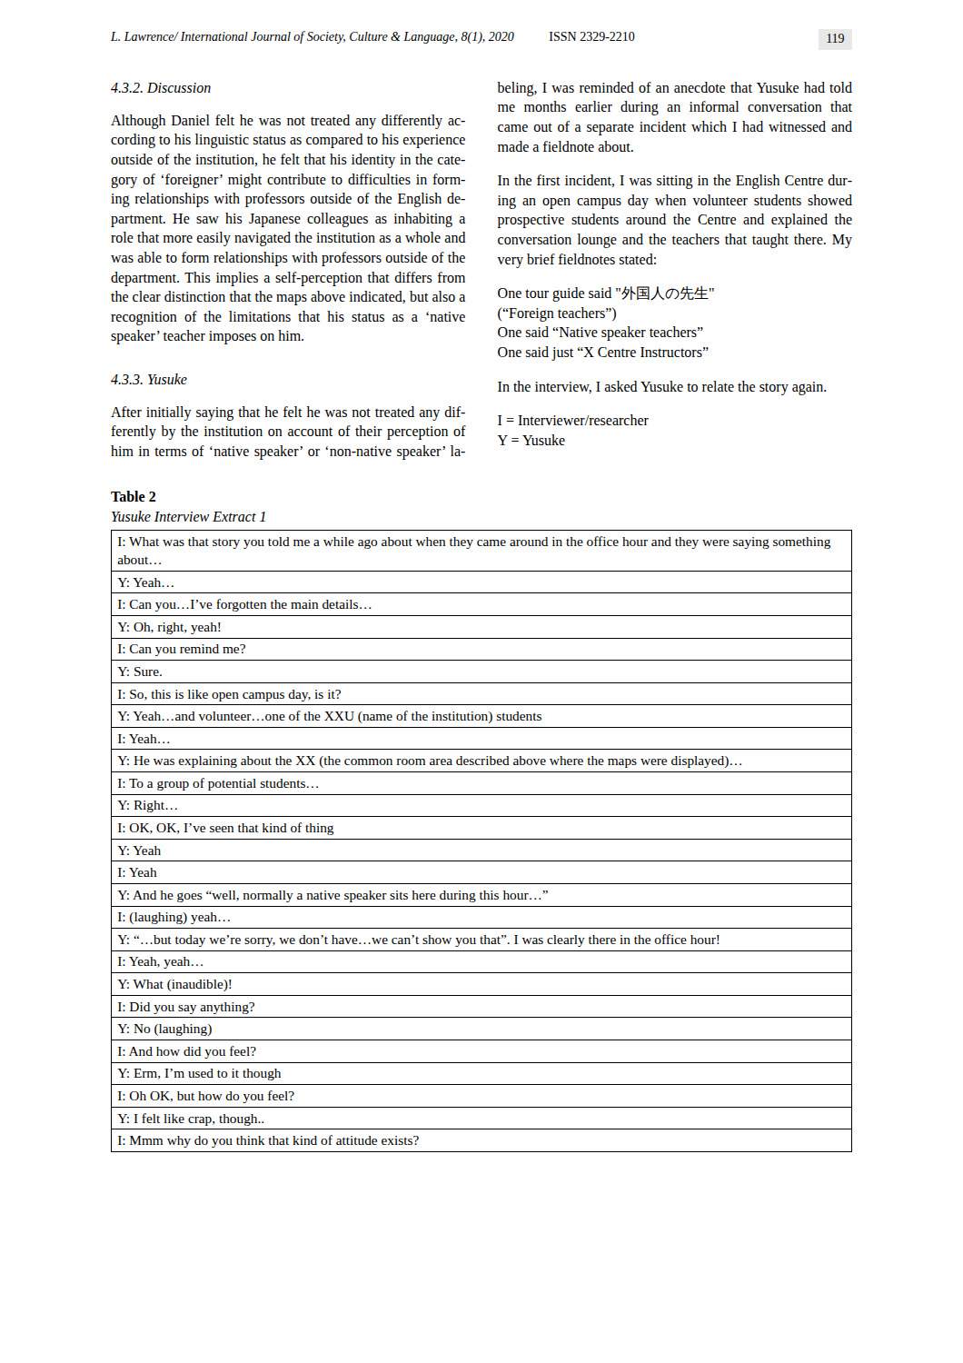L. Lawrence/ International Journal of Society, Culture & Language, 8(1), 2020 ISSN 2329-2210
119
4.3.2. Discussion
Although Daniel felt he was not treated any differently according to his linguistic status as compared to his experience outside of the institution, he felt that his identity in the category of ‘foreigner’ might contribute to difficulties in forming relationships with professors outside of the English department. He saw his Japanese colleagues as inhabiting a role that more easily navigated the institution as a whole and was able to form relationships with professors outside of the department. This implies a self-perception that differs from the clear distinction that the maps above indicated, but also a recognition of the limitations that his status as a ‘native speaker’ teacher imposes on him.
4.3.3. Yusuke
After initially saying that he felt he was not treated any differently by the institution on account of their perception of him in terms of ‘native speaker’ or ‘non-native speaker’ labeling, I was reminded of an anecdote that Yusuke had told me months earlier during an informal conversation that came out of a separate incident which I had witnessed and made a fieldnote about.
In the first incident, I was sitting in the English Centre during an open campus day when volunteer students showed prospective students around the Centre and explained the conversation lounge and the teachers that taught there. My very brief fieldnotes stated:
One tour guide said "外国人の先生"
(“Foreign teachers”)
One said “Native speaker teachers”
One said just “X Centre Instructors”
In the interview, I asked Yusuke to relate the story again.
I = Interviewer/researcher
Y = Yusuke
Table 2
Yusuke Interview Extract 1
| I: What was that story you told me a while ago about when they came around in the office hour and they were saying something about… |
| Y: Yeah… |
| I: Can you…I’ve forgotten the main details… |
| Y: Oh, right, yeah! |
| I: Can you remind me? |
| Y: Sure. |
| I: So, this is like open campus day, is it? |
| Y: Yeah…and volunteer…one of the XXU (name of the institution) students |
| I: Yeah… |
| Y: He was explaining about the XX (the common room area described above where the maps were displayed)… |
| I: To a group of potential students… |
| Y: Right… |
| I: OK, OK, I’ve seen that kind of thing |
| Y: Yeah |
| I: Yeah |
| Y: And he goes “well, normally a native speaker sits here during this hour…” |
| I: (laughing) yeah… |
| Y: “…but today we’re sorry, we don’t have…we can’t show you that”. I was clearly there in the office hour! |
| I: Yeah, yeah… |
| Y: What (inaudible)! |
| I: Did you say anything? |
| Y: No (laughing) |
| I: And how did you feel? |
| Y: Erm, I’m used to it though |
| I: Oh OK, but how do you feel? |
| Y: I felt like crap, though.. |
| I: Mmm why do you think that kind of attitude exists? |